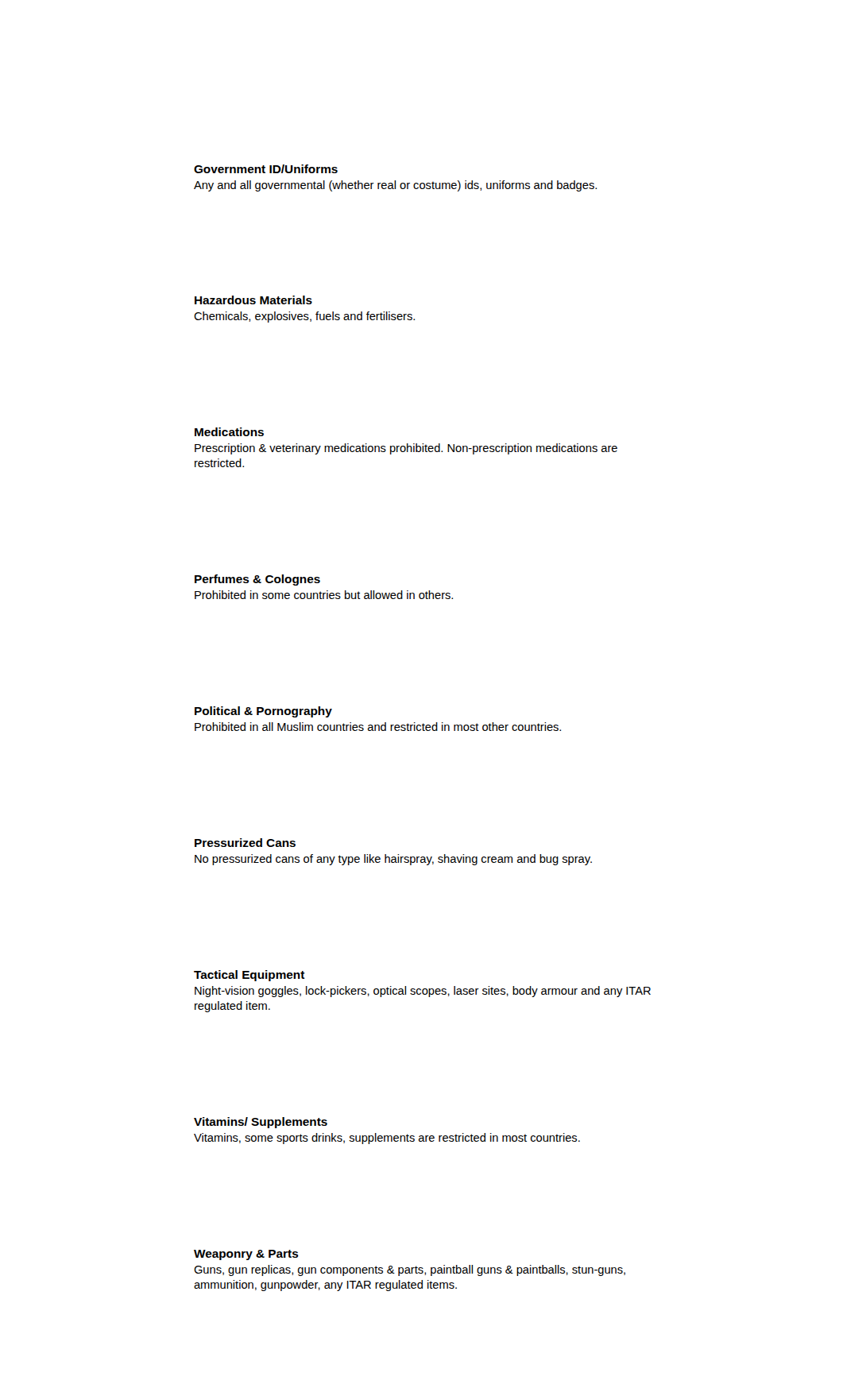Government ID/Uniforms
Any and all governmental (whether real or costume) ids, uniforms and badges.
Hazardous Materials
Chemicals, explosives, fuels and fertilisers.
Medications
Prescription & veterinary medications prohibited. Non-prescription medications are restricted.
Perfumes & Colognes
Prohibited in some countries but allowed in others.
Political & Pornography
Prohibited in all Muslim countries and restricted in most other countries.
Pressurized Cans
No pressurized cans of any type like hairspray, shaving cream and bug spray.
Tactical Equipment
Night-vision goggles, lock-pickers, optical scopes, laser sites, body armour and any ITAR regulated item.
Vitamins/ Supplements
Vitamins, some sports drinks, supplements are restricted in most countries.
Weaponry & Parts
Guns, gun replicas, gun components & parts, paintball guns & paintballs, stun-guns, ammunition, gunpowder, any ITAR regulated items.